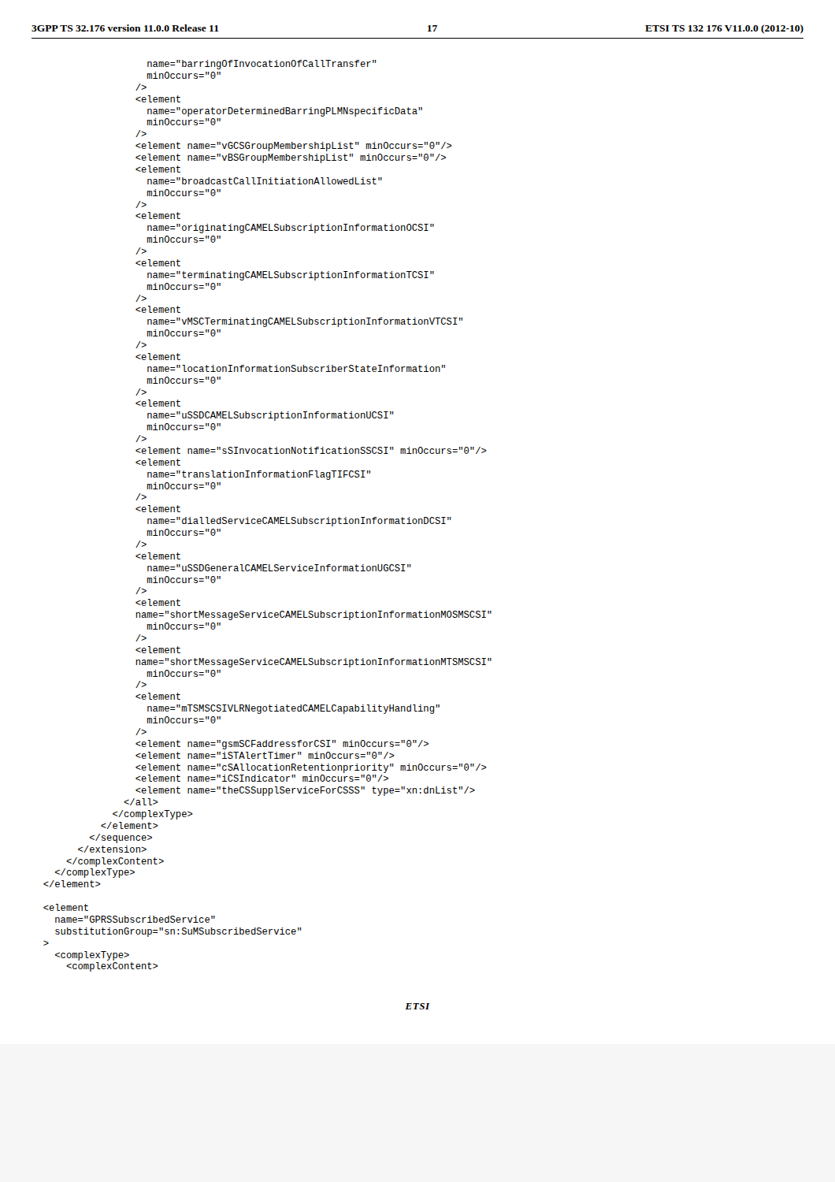3GPP TS 32.176 version 11.0.0 Release 11 17 ETSI TS 132 176 V11.0.0 (2012-10)
                    name="barringOfInvocationOfCallTransfer"
                    minOccurs="0"
                  />
                  <element
                    name="operatorDeterminedBarringPLMNspecificData"
                    minOccurs="0"
                  />
                  <element name="vGCSGroupMembershipList" minOccurs="0"/>
                  <element name="vBSGroupMembershipList" minOccurs="0"/>
                  <element
                    name="broadcastCallInitiationAllowedList"
                    minOccurs="0"
                  />
                  <element
                    name="originatingCAMELSubscriptionInformationOCSI"
                    minOccurs="0"
                  />
                  <element
                    name="terminatingCAMELSubscriptionInformationTCSI"
                    minOccurs="0"
                  />
                  <element
                    name="vMSCTerminatingCAMELSubscriptionInformationVTCSI"
                    minOccurs="0"
                  />
                  <element
                    name="locationInformationSubscriberStateInformation"
                    minOccurs="0"
                  />
                  <element
                    name="uSSDCAMELSubscriptionInformationUCSI"
                    minOccurs="0"
                  />
                  <element name="sSInvocationNotificationSSCSI" minOccurs="0"/>
                  <element
                    name="translationInformationFlagTIFCSI"
                    minOccurs="0"
                  />
                  <element
                    name="dialledServiceCAMELSubscriptionInformationDCSI"
                    minOccurs="0"
                  />
                  <element
                    name="uSSDGeneralCAMELServiceInformationUGCSI"
                    minOccurs="0"
                  />
                  <element
                  name="shortMessageServiceCAMELSubscriptionInformationMOSMSCSI"
                    minOccurs="0"
                  />
                  <element
                  name="shortMessageServiceCAMELSubscriptionInformationMTSMSCSI"
                    minOccurs="0"
                  />
                  <element
                    name="mTSMSCSIVLRNegotiatedCAMELCapabilityHandling"
                    minOccurs="0"
                  />
                  <element name="gsmSCFaddressforCSI" minOccurs="0"/>
                  <element name="iSTAlertTimer" minOccurs="0"/>
                  <element name="cSAllocationRetentionpriority" minOccurs="0"/>
                  <element name="iCSIndicator" minOccurs="0"/>
                  <element name="theCSSupplServiceForCSSS" type="xn:dnList"/>
                </all>
              </complexType>
            </element>
          </sequence>
        </extension>
      </complexContent>
    </complexType>
  </element>

  <element
    name="GPRSSubscribedService"
    substitutionGroup="sn:SuMSubscribedService"
  >
    <complexType>
      <complexContent>
ETSI